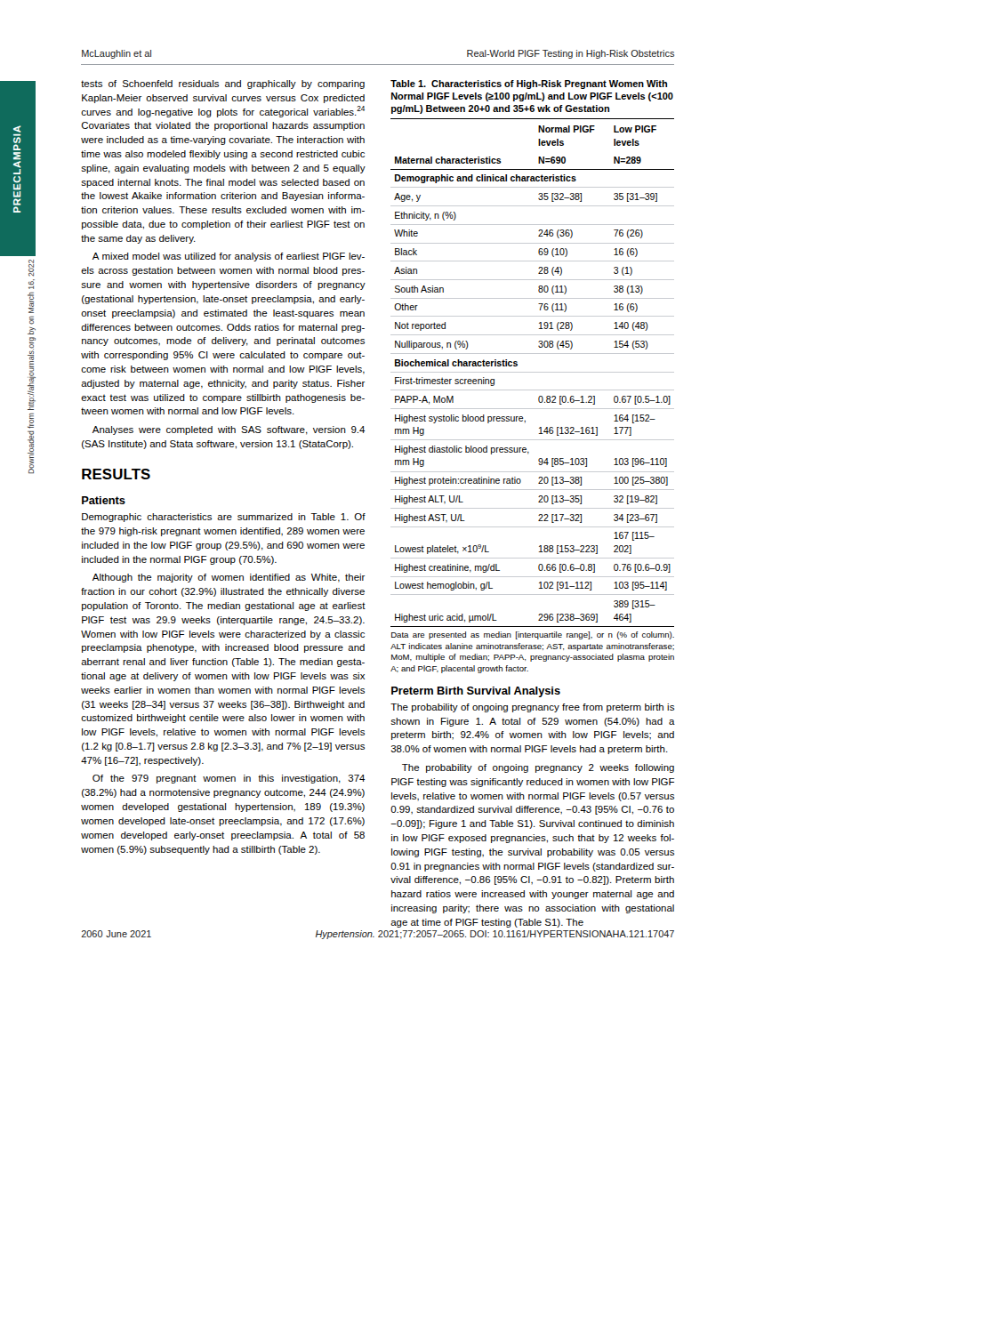PREECLAMPSIA
Downloaded from http://ahajournals.org by on March 16, 2022
McLaughlin et al
Real-World PlGF Testing in High-Risk Obstetrics
tests of Schoenfeld residuals and graphically by comparing Kaplan-Meier observed survival curves versus Cox predicted curves and log-negative log plots for categorical variables.24 Covariates that violated the proportional hazards assumption were included as a time-varying covariate. The interaction with time was also modeled flexibly using a second restricted cubic spline, again evaluating models with between 2 and 5 equally spaced internal knots. The final model was selected based on the lowest Akaike information criterion and Bayesian information criterion values. These results excluded women with impossible data, due to completion of their earliest PlGF test on the same day as delivery.
A mixed model was utilized for analysis of earliest PlGF levels across gestation between women with normal blood pressure and women with hypertensive disorders of pregnancy (gestational hypertension, late-onset preeclampsia, and early-onset preeclampsia) and estimated the least-squares mean differences between outcomes. Odds ratios for maternal pregnancy outcomes, mode of delivery, and perinatal outcomes with corresponding 95% CI were calculated to compare outcome risk between women with normal and low PlGF levels, adjusted by maternal age, ethnicity, and parity status. Fisher exact test was utilized to compare stillbirth pathogenesis between women with normal and low PlGF levels.
Analyses were completed with SAS software, version 9.4 (SAS Institute) and Stata software, version 13.1 (StataCorp).
RESULTS
Patients
Demographic characteristics are summarized in Table 1. Of the 979 high-risk pregnant women identified, 289 women were included in the low PlGF group (29.5%), and 690 women were included in the normal PlGF group (70.5%).
Although the majority of women identified as White, their fraction in our cohort (32.9%) illustrated the ethnically diverse population of Toronto. The median gestational age at earliest PlGF test was 29.9 weeks (interquartile range, 24.5–33.2). Women with low PlGF levels were characterized by a classic preeclampsia phenotype, with increased blood pressure and aberrant renal and liver function (Table 1). The median gestational age at delivery of women with low PlGF levels was six weeks earlier in women than women with normal PlGF levels (31 weeks [28–34] versus 37 weeks [36–38]). Birthweight and customized birthweight centile were also lower in women with low PlGF levels, relative to women with normal PlGF levels (1.2 kg [0.8–1.7] versus 2.8 kg [2.3–3.3], and 7% [2–19] versus 47% [16–72], respectively).
Of the 979 pregnant women in this investigation, 374 (38.2%) had a normotensive pregnancy outcome, 244 (24.9%) women developed gestational hypertension, 189 (19.3%) women developed late-onset preeclampsia, and 172 (17.6%) women developed early-onset preeclampsia. A total of 58 women (5.9%) subsequently had a stillbirth (Table 2).
Table 1. Characteristics of High-Risk Pregnant Women With Normal PlGF Levels (≥100 pg/mL) and Low PlGF Levels (<100 pg/mL) Between 20+0 and 35+6 wk of Gestation
| | Normal PlGF levels | Low PlGF levels |
| --- | --- | --- |
| Maternal characteristics | N=690 | N=289 |
| Demographic and clinical characteristics |
| Age, y | 35 [32–38] | 35 [31–39] |
| Ethnicity, n (%) | | |
| White | 246 (36) | 76 (26) |
| Black | 69 (10) | 16 (6) |
| Asian | 28 (4) | 3 (1) |
| South Asian | 80 (11) | 38 (13) |
| Other | 76 (11) | 16 (6) |
| Not reported | 191 (28) | 140 (48) |
| Nulliparous, n (%) | 308 (45) | 154 (53) |
| Biochemical characteristics |
| First-trimester screening | | |
| PAPP-A, MoM | 0.82 [0.6–1.2] | 0.67 [0.5–1.0] |
| Highest systolic blood pressure, mm Hg | 146 [132–161] | 164 [152–177] |
| Highest diastolic blood pressure, mm Hg | 94 [85–103] | 103 [96–110] |
| Highest protein:creatinine ratio | 20 [13–38] | 100 [25–380] |
| Highest ALT, U/L | 20 [13–35] | 32 [19–82] |
| Highest AST, U/L | 22 [17–32] | 34 [23–67] |
| Lowest platelet, ×10 9 /L | 188 [153–223] | 167 [115–202] |
| Highest creatinine, mg/dL | 0.66 [0.6–0.8] | 0.76 [0.6–0.9] |
| Lowest hemoglobin, g/L | 102 [91–112] | 103 [95–114] |
| Highest uric acid, µmol/L | 296 [238–369] | 389 [315–464] |
Data are presented as median [interquartile range], or n (% of column). ALT indicates alanine aminotransferase; AST, aspartate aminotransferase; MoM, multiple of median; PAPP-A, pregnancy-associated plasma protein A; and PlGF, placental growth factor.
Preterm Birth Survival Analysis
The probability of ongoing pregnancy free from preterm birth is shown in Figure 1. A total of 529 women (54.0%) had a preterm birth; 92.4% of women with low PlGF levels; and 38.0% of women with normal PlGF levels had a preterm birth.
The probability of ongoing pregnancy 2 weeks following PlGF testing was significantly reduced in women with low PlGF levels, relative to women with normal PlGF levels (0.57 versus 0.99, standardized survival difference, −0.43 [95% CI, −0.76 to −0.09]); Figure 1 and Table S1). Survival continued to diminish in low PlGF exposed pregnancies, such that by 12 weeks following PlGF testing, the survival probability was 0.05 versus 0.91 in pregnancies with normal PlGF levels (standardized survival difference, −0.86 [95% CI, −0.91 to −0.82]). Preterm birth hazard ratios were increased with younger maternal age and increasing parity; there was no association with gestational age at time of PlGF testing (Table S1). The
2060 June 2021
Hypertension. 2021;77:2057–2065. DOI: 10.1161/HYPERTENSIONAHA.121.17047